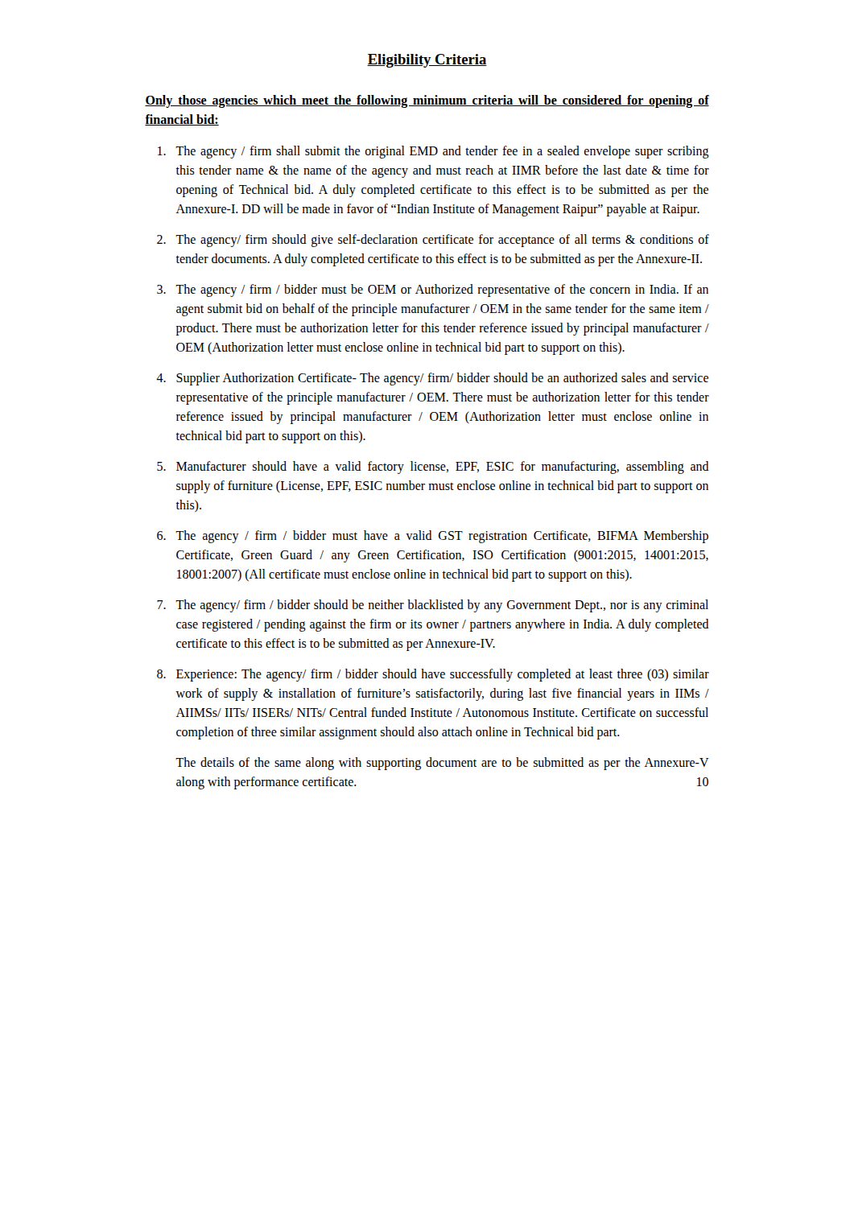Eligibility Criteria
Only those agencies which meet the following minimum criteria will be considered for opening of financial bid:
The agency / firm shall submit the original EMD and tender fee in a sealed envelope super scribing this tender name & the name of the agency and must reach at IIMR before the last date & time for opening of Technical bid. A duly completed certificate to this effect is to be submitted as per the Annexure-I. DD will be made in favor of “Indian Institute of Management Raipur” payable at Raipur.
The agency/ firm should give self-declaration certificate for acceptance of all terms & conditions of tender documents. A duly completed certificate to this effect is to be submitted as per the Annexure-II.
The agency / firm / bidder must be OEM or Authorized representative of the concern in India. If an agent submit bid on behalf of the principle manufacturer / OEM in the same tender for the same item / product. There must be authorization letter for this tender reference issued by principal manufacturer / OEM (Authorization letter must enclose online in technical bid part to support on this).
Supplier Authorization Certificate- The agency/ firm/ bidder should be an authorized sales and service representative of the principle manufacturer / OEM. There must be authorization letter for this tender reference issued by principal manufacturer / OEM (Authorization letter must enclose online in technical bid part to support on this).
Manufacturer should have a valid factory license, EPF, ESIC for manufacturing, assembling and supply of furniture (License, EPF, ESIC number must enclose online in technical bid part to support on this).
The agency / firm / bidder must have a valid GST registration Certificate, BIFMA Membership Certificate, Green Guard / any Green Certification, ISO Certification (9001:2015, 14001:2015, 18001:2007) (All certificate must enclose online in technical bid part to support on this).
The agency/ firm / bidder should be neither blacklisted by any Government Dept., nor is any criminal case registered / pending against the firm or its owner / partners anywhere in India. A duly completed certificate to this effect is to be submitted as per Annexure-IV.
Experience: The agency/ firm / bidder should have successfully completed at least three (03) similar work of supply & installation of furniture’s satisfactorily, during last five financial years in IIMs / AIIMSs/ IITs/ IISERs/ NITs/ Central funded Institute / Autonomous Institute. Certificate on successful completion of three similar assignment should also attach online in Technical bid part.
The details of the same along with supporting document are to be submitted as per the Annexure-V along with performance certificate.
10